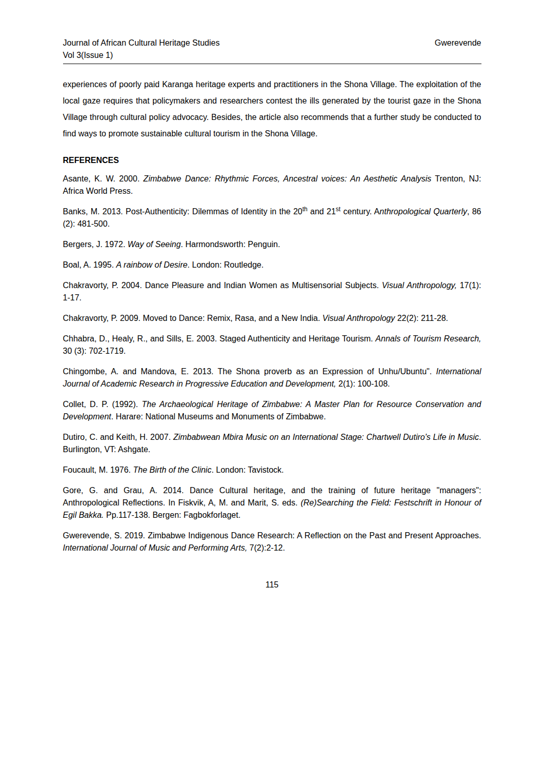Journal of African Cultural Heritage Studies
Vol 3(Issue 1)
Gwerevende
experiences of poorly paid Karanga heritage experts and practitioners in the Shona Village. The exploitation of the local gaze requires that policymakers and researchers contest the ills generated by the tourist gaze in the Shona Village through cultural policy advocacy. Besides, the article also recommends that a further study be conducted to find ways to promote sustainable cultural tourism in the Shona Village.
REFERENCES
Asante, K. W. 2000. Zimbabwe Dance: Rhythmic Forces, Ancestral voices: An Aesthetic Analysis Trenton, NJ: Africa World Press.
Banks, M. 2013. Post-Authenticity: Dilemmas of Identity in the 20th and 21st century. Anthropological Quarterly, 86 (2): 481-500.
Bergers, J. 1972. Way of Seeing. Harmondsworth: Penguin.
Boal, A. 1995. A rainbow of Desire. London: Routledge.
Chakravorty, P. 2004. Dance Pleasure and Indian Women as Multisensorial Subjects. Visual Anthropology, 17(1): 1-17.
Chakravorty, P. 2009. Moved to Dance: Remix, Rasa, and a New India. Visual Anthropology 22(2): 211-28.
Chhabra, D., Healy, R., and Sills, E. 2003. Staged Authenticity and Heritage Tourism. Annals of Tourism Research, 30 (3): 702-1719.
Chingombe, A. and Mandova, E. 2013. The Shona proverb as an Expression of Unhu/Ubuntu". International Journal of Academic Research in Progressive Education and Development, 2(1): 100-108.
Collet, D. P. (1992). The Archaeological Heritage of Zimbabwe: A Master Plan for Resource Conservation and Development. Harare: National Museums and Monuments of Zimbabwe.
Dutiro, C. and Keith, H. 2007. Zimbabwean Mbira Music on an International Stage: Chartwell Dutiro's Life in Music. Burlington, VT: Ashgate.
Foucault, M. 1976. The Birth of the Clinic. London: Tavistock.
Gore, G. and Grau, A. 2014. Dance Cultural heritage, and the training of future heritage "managers": Anthropological Reflections. In Fiskvik, A, M. and Marit, S. eds. (Re)Searching the Field: Festschrift in Honour of Egil Bakka. Pp.117-138. Bergen: Fagbokforlaget.
Gwerevende, S. 2019. Zimbabwe Indigenous Dance Research: A Reflection on the Past and Present Approaches. International Journal of Music and Performing Arts, 7(2):2-12.
115